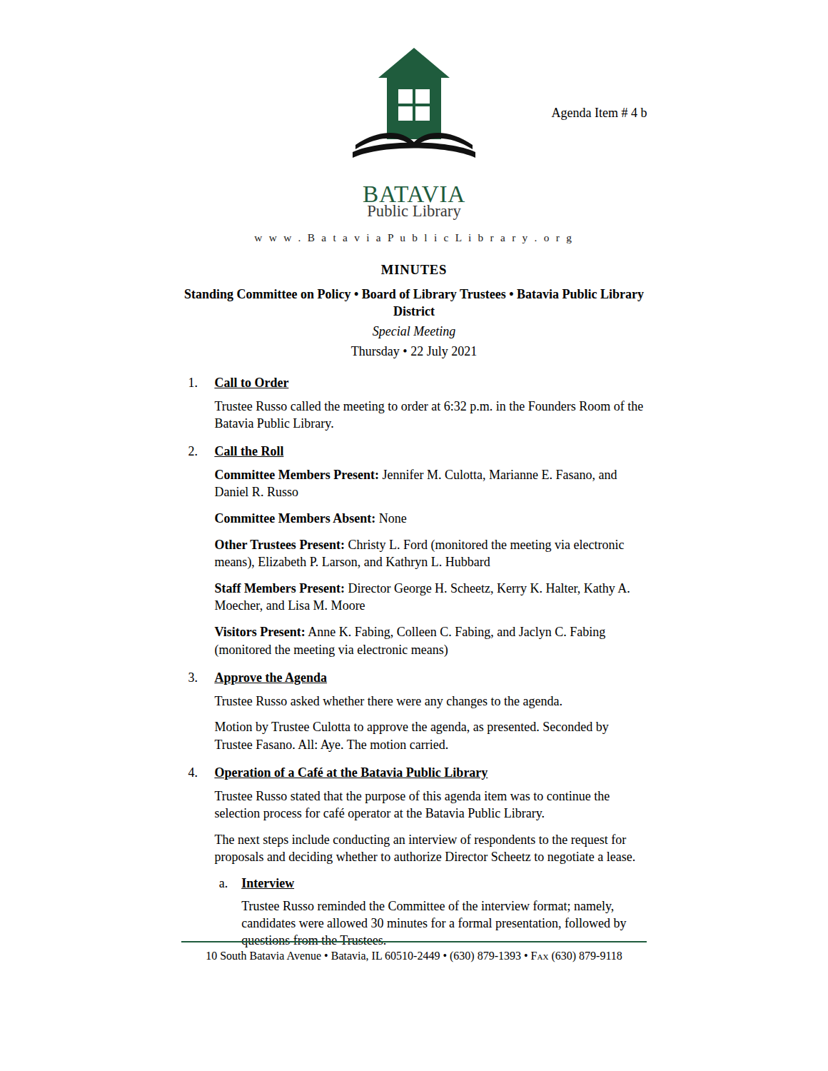Agenda Item # 4 b
BATAVIA
Public Library
w w w . B a t a v i a P u b l i c L i b r a r y . o r g
MINUTES
Standing Committee on Policy • Board of Library Trustees • Batavia Public Library District
Special Meeting
Thursday • 22 July 2021
Call to Order
Trustee Russo called the meeting to order at 6:32 p.m. in the Founders Room of the Batavia Public Library.
Call the Roll
Committee Members Present: Jennifer M. Culotta, Marianne E. Fasano, and Daniel R. Russo
Committee Members Absent: None
Other Trustees Present: Christy L. Ford (monitored the meeting via electronic means), Elizabeth P. Larson, and Kathryn L. Hubbard
Staff Members Present: Director George H. Scheetz, Kerry K. Halter, Kathy A. Moecher, and Lisa M. Moore
Visitors Present: Anne K. Fabing, Colleen C. Fabing, and Jaclyn C. Fabing (monitored the meeting via electronic means)
Approve the Agenda
Trustee Russo asked whether there were any changes to the agenda.
Motion by Trustee Culotta to approve the agenda, as presented. Seconded by Trustee Fasano. All: Aye. The motion carried.
Operation of a Café at the Batavia Public Library
Trustee Russo stated that the purpose of this agenda item was to continue the selection process for café operator at the Batavia Public Library.
The next steps include conducting an interview of respondents to the request for proposals and deciding whether to authorize Director Scheetz to negotiate a lease.
Interview
Trustee Russo reminded the Committee of the interview format; namely, candidates were allowed 30 minutes for a formal presentation, followed by questions from the Trustees.
10 South Batavia Avenue • Batavia, IL 60510-2449 • (630) 879-1393 • Fax (630) 879-9118